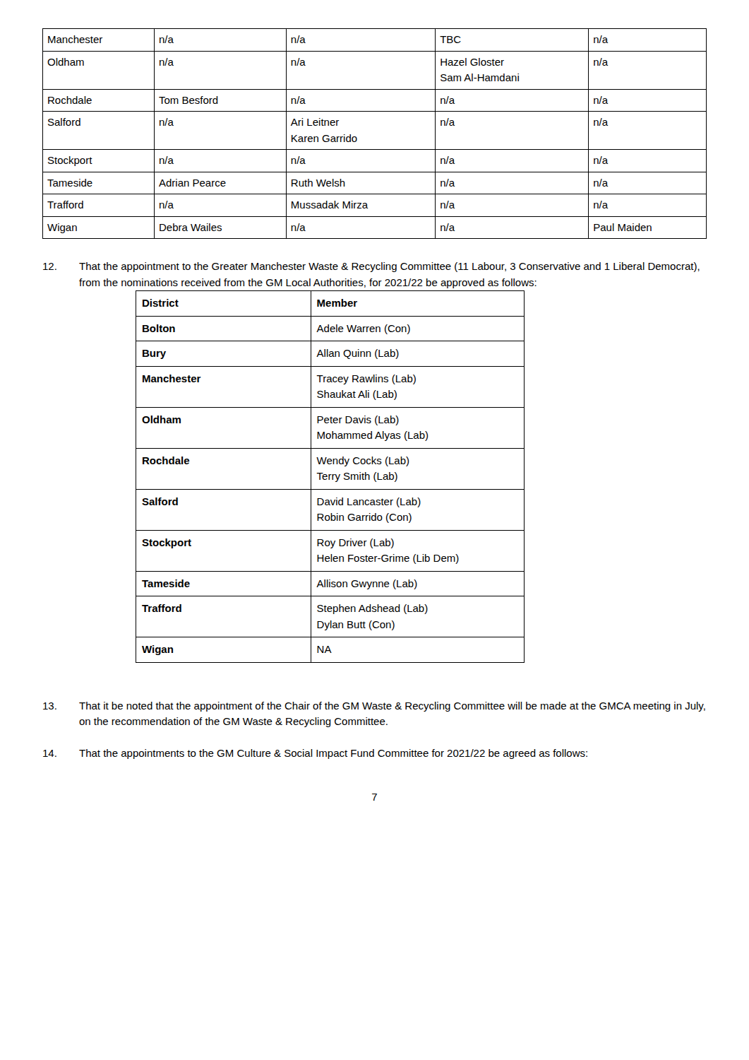| Manchester | n/a | n/a | TBC | n/a |
| Oldham | n/a | n/a | Hazel Gloster Sam Al-Hamdani | n/a |
| Rochdale | Tom Besford | n/a | n/a | n/a |
| Salford | n/a | Ari Leitner Karen Garrido | n/a | n/a |
| Stockport | n/a | n/a | n/a | n/a |
| Tameside | Adrian Pearce | Ruth Welsh | n/a | n/a |
| Trafford | n/a | Mussadak Mirza | n/a | n/a |
| Wigan | Debra Wailes | n/a | n/a | Paul Maiden |
12. That the appointment to the Greater Manchester Waste & Recycling Committee (11 Labour, 3 Conservative and 1 Liberal Democrat), from the nominations received from the GM Local Authorities, for 2021/22 be approved as follows:
| District | Member |
| Bolton | Adele Warren (Con) |
| Bury | Allan Quinn (Lab) |
| Manchester | Tracey Rawlins (Lab) Shaukat Ali (Lab) |
| Oldham | Peter Davis (Lab) Mohammed Alyas (Lab) |
| Rochdale | Wendy Cocks (Lab) Terry Smith (Lab) |
| Salford | David Lancaster (Lab) Robin Garrido (Con) |
| Stockport | Roy Driver (Lab) Helen Foster-Grime (Lib Dem) |
| Tameside | Allison Gwynne (Lab) |
| Trafford | Stephen Adshead (Lab) Dylan Butt (Con) |
| Wigan | NA |
13. That it be noted that the appointment of the Chair of the GM Waste & Recycling Committee will be made at the GMCA meeting in July, on the recommendation of the GM Waste & Recycling Committee.
14. That the appointments to the GM Culture & Social Impact Fund Committee for 2021/22 be agreed as follows:
7